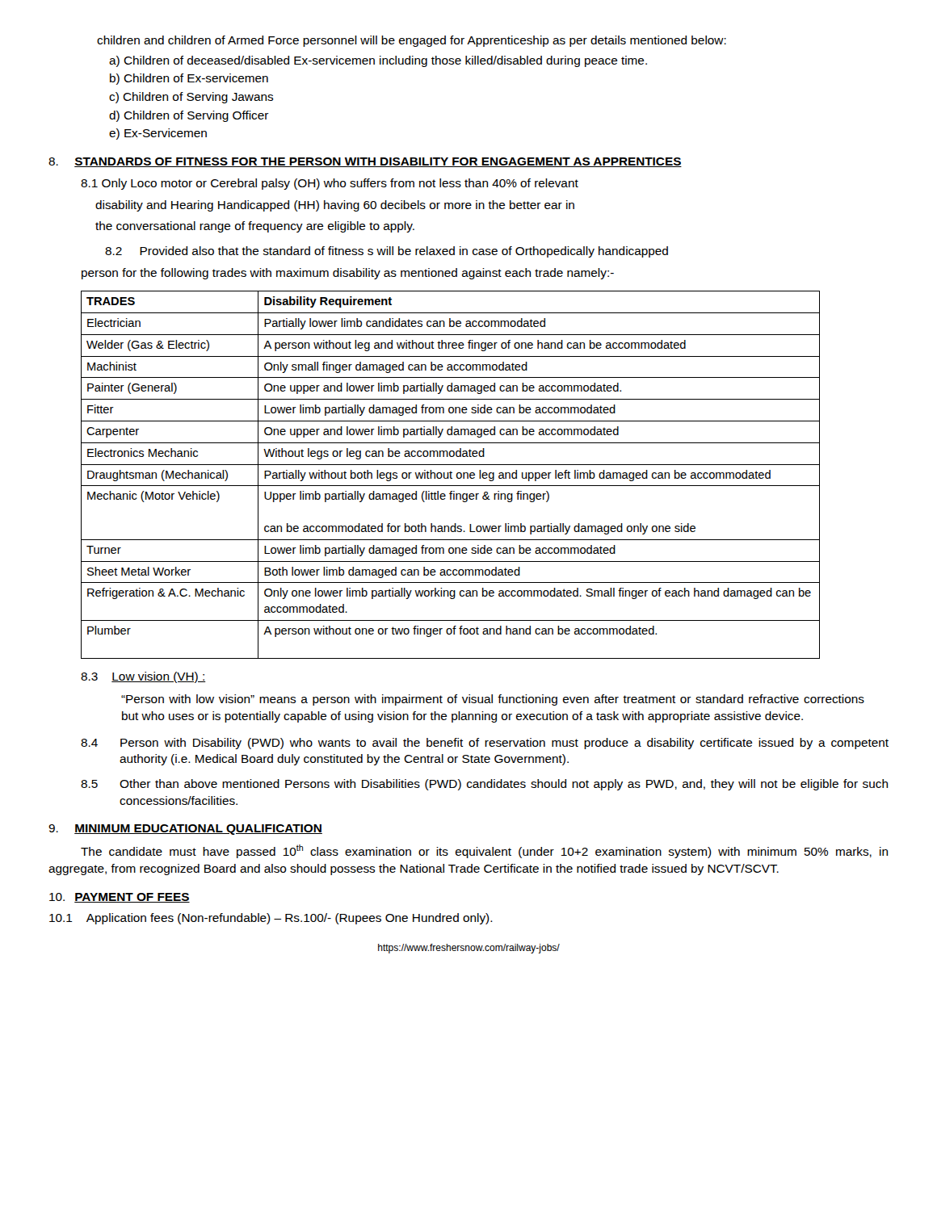children and children of Armed Force personnel will be engaged for Apprenticeship as per details mentioned below:
a) Children of deceased/disabled Ex-servicemen including those killed/disabled during peace time.
b) Children of Ex-servicemen
c) Children of Serving Jawans
d) Children of Serving Officer
e) Ex-Servicemen
8. STANDARDS OF FITNESS FOR THE PERSON WITH DISABILITY FOR ENGAGEMENT AS APPRENTICES
8.1 Only Loco motor or Cerebral palsy (OH) who suffers from not less than 40% of relevant
disability and Hearing Handicapped (HH) having 60 decibels or more in the better ear in
the conversational range of frequency are eligible to apply.
8.2 Provided also that the standard of fitness s will be relaxed in case of Orthopedically handicapped
person for the following trades with maximum disability as mentioned against each trade namely:-
| TRADES | Disability Requirement |
| --- | --- |
| Electrician | Partially lower limb candidates can be accommodated |
| Welder (Gas & Electric) | A person without leg and without three finger of one hand can be accommodated |
| Machinist | Only small finger damaged can be accommodated |
| Painter (General) | One upper and lower limb partially damaged can be accommodated. |
| Fitter | Lower limb partially damaged from one side can be accommodated |
| Carpenter | One upper and lower limb partially damaged can be accommodated |
| Electronics Mechanic | Without legs or leg can be accommodated |
| Draughtsman (Mechanical) | Partially without both legs or without one leg and upper left limb damaged can be accommodated |
| Mechanic (Motor Vehicle) | Upper limb partially damaged (little finger & ring finger) can be accommodated for both hands. Lower limb partially damaged only one side |
| Turner | Lower limb partially damaged from one side can be accommodated |
| Sheet Metal Worker | Both lower limb damaged can be accommodated |
| Refrigeration & A.C. Mechanic | Only one lower limb partially working can be accommodated. Small finger of each hand damaged can be accommodated. |
| Plumber | A person without one or two finger of foot and hand can be accommodated. |
8.3 Low vision (VH) :
“Person with low vision” means a person with impairment of visual functioning even after treatment or standard refractive corrections but who uses or is potentially capable of using vision for the planning or execution of a task with appropriate assistive device.
8.4 Person with Disability (PWD) who wants to avail the benefit of reservation must produce a disability certificate issued by a competent authority (i.e. Medical Board duly constituted by the Central or State Government).
8.5 Other than above mentioned Persons with Disabilities (PWD) candidates should not apply as PWD, and, they will not be eligible for such concessions/facilities.
9. MINIMUM EDUCATIONAL QUALIFICATION
The candidate must have passed 10th class examination or its equivalent (under 10+2 examination system) with minimum 50% marks, in aggregate, from recognized Board and also should possess the National Trade Certificate in the notified trade issued by NCVT/SCVT.
10. PAYMENT OF FEES
10.1 Application fees (Non-refundable) – Rs.100/- (Rupees One Hundred only).
https://www.freshersnow.com/railway-jobs/